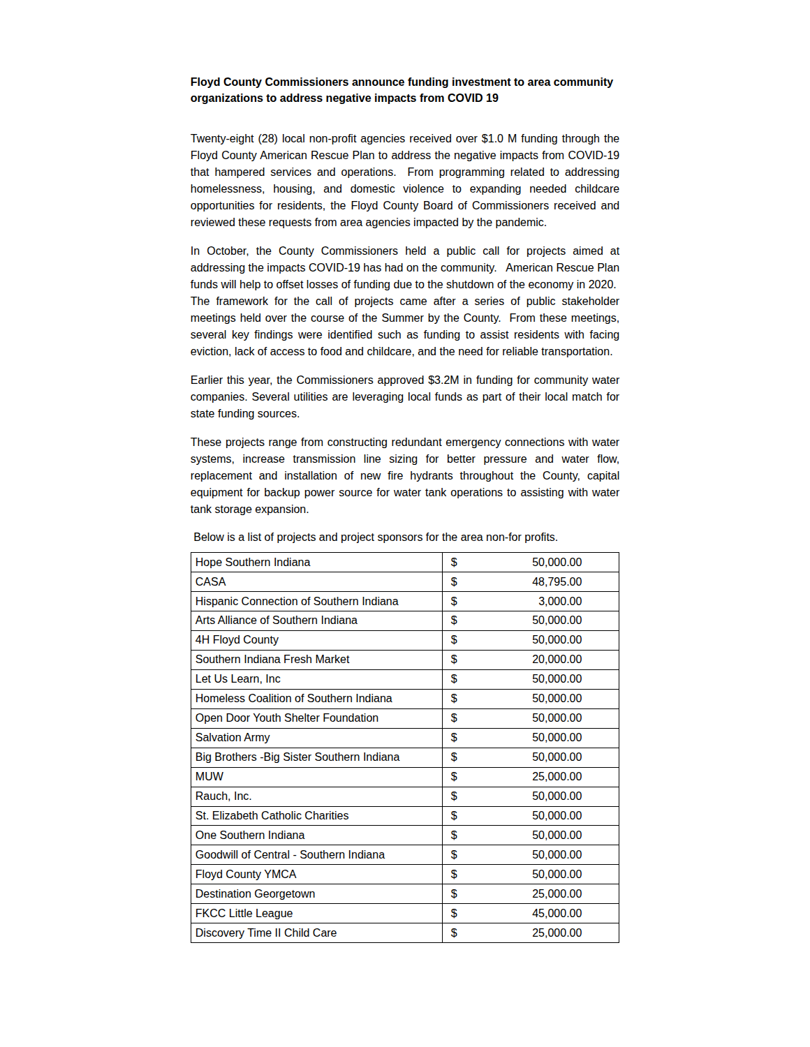Floyd County Commissioners announce funding investment to area community organizations to address negative impacts from COVID 19
Twenty-eight (28) local non-profit agencies received over $1.0 M funding through the Floyd County American Rescue Plan to address the negative impacts from COVID-19 that hampered services and operations. From programming related to addressing homelessness, housing, and domestic violence to expanding needed childcare opportunities for residents, the Floyd County Board of Commissioners received and reviewed these requests from area agencies impacted by the pandemic.
In October, the County Commissioners held a public call for projects aimed at addressing the impacts COVID-19 has had on the community. American Rescue Plan funds will help to offset losses of funding due to the shutdown of the economy in 2020. The framework for the call of projects came after a series of public stakeholder meetings held over the course of the Summer by the County. From these meetings, several key findings were identified such as funding to assist residents with facing eviction, lack of access to food and childcare, and the need for reliable transportation.
Earlier this year, the Commissioners approved $3.2M in funding for community water companies. Several utilities are leveraging local funds as part of their local match for state funding sources.
These projects range from constructing redundant emergency connections with water systems, increase transmission line sizing for better pressure and water flow, replacement and installation of new fire hydrants throughout the County, capital equipment for backup power source for water tank operations to assisting with water tank storage expansion.
Below is a list of projects and project sponsors for the area non-for profits.
| Hope Southern Indiana | $ 50,000.00 |
| CASA | $ 48,795.00 |
| Hispanic Connection of Southern Indiana | $ 3,000.00 |
| Arts Alliance of Southern Indiana | $ 50,000.00 |
| 4H Floyd County | $ 50,000.00 |
| Southern Indiana Fresh Market | $ 20,000.00 |
| Let Us Learn, Inc | $ 50,000.00 |
| Homeless Coalition of Southern Indiana | $ 50,000.00 |
| Open Door Youth Shelter Foundation | $ 50,000.00 |
| Salvation Army | $ 50,000.00 |
| Big Brothers -Big Sister Southern Indiana | $ 50,000.00 |
| MUW | $ 25,000.00 |
| Rauch, Inc. | $ 50,000.00 |
| St. Elizabeth Catholic Charities | $ 50,000.00 |
| One Southern Indiana | $ 50,000.00 |
| Goodwill of Central - Southern Indiana | $ 50,000.00 |
| Floyd County YMCA | $ 50,000.00 |
| Destination Georgetown | $ 25,000.00 |
| FKCC Little League | $ 45,000.00 |
| Discovery Time II Child Care | $ 25,000.00 |